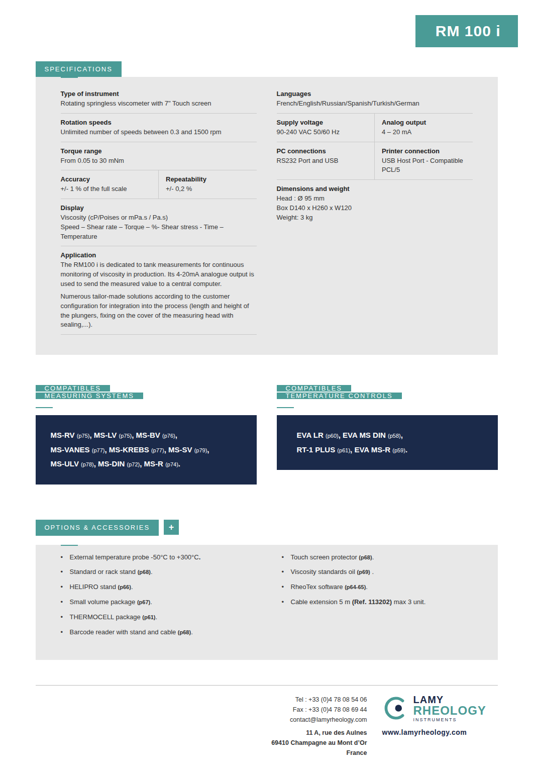RM 100 i
Specifications
Type of instrument Rotating springless viscometer with 7" Touch screen
Rotation speeds Unlimited number of speeds between 0.3 and 1500 rpm
Torque range From 0.05 to 30 mNm
Accuracy +/- 1 % of the full scale
Repeatability +/- 0,2 %
Display Viscosity (cP/Poises or mPa.s / Pa.s) Speed – Shear rate – Torque – %- Shear stress - Time – Temperature
Application
The RM100 i is dedicated to tank measurements for continuous monitoring of viscosity in production. Its 4-20mA analogue output is used to send the measured value to a central computer.
Numerous tailor-made solutions according to the customer configuration for integration into the process (length and height of the plungers, fixing on the cover of the measuring head with sealing,...).
Languages French/English/Russian/Spanish/Turkish/German
Supply voltage 90-240 VAC 50/60 Hz
Analog output 4 – 20 mA
PC connections RS232 Port and USB
Printer connection USB Host Port - Compatible PCL/5
Dimensions and weight Head : Ø 95 mm Box D140 x H260 x W120 Weight: 3 kg
Compatibles Measuring systems
MS-RV (p75), MS-LV (p75), MS-BV (p76),
MS-VANES (p77), MS-KREBS (p77), MS-SV (p79),
MS-ULV (p78), MS-DIN (p72), MS-R (p74).
Compatibles Temperature controls
EVA LR (p60), EVA MS DIN (p58),
RT-1 PLUS (p61), EVA MS-R (p59).
Options & accessories +
External temperature probe -50°C to +300°C.
Standard or rack stand (p68).
HELIPRO stand (p66).
Small volume package (p67).
THERMOCELL package (p61).
Barcode reader with stand and cable (p68).
Touch screen protector (p68).
Viscosity standards oil (p69) .
RheoTex software (p64-65).
Cable extension 5 m (Ref. 113202) max 3 unit.
Tel : +33 (0)4 78 08 54 06
Fax : +33 (0)4 78 08 69 44
contact@lamyrheology.com
11 A, rue des Aulnes
69410 Champagne au Mont d’Or
France
LAMY
RHEOLOGY
INSTRUMENTS
www.lamyrheology.com